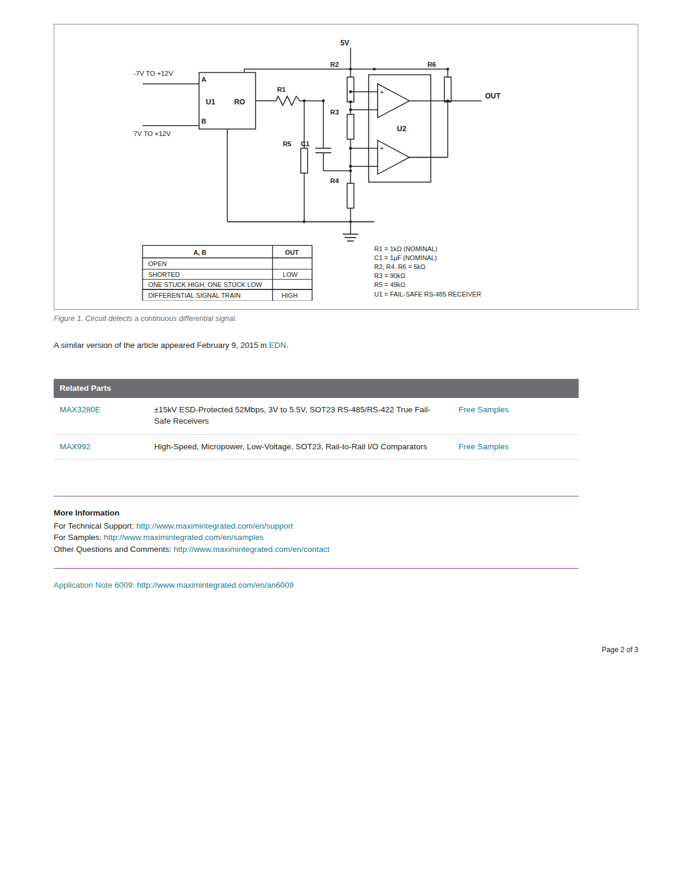5V -7V TO +12V A 7V TO +12V B U1 RO R1 R5 C1 R2 R3 R4 U2 + + R6 OUT A, B OUT OPEN SHORTED ONE STUCK HIGH, ONE STUCK LOW LOW DIFFERENTIAL SIGNAL TRAIN HIGH R1 = 1kΩ (NOMINAL) C1 = 1µF (NOMINAL) R2, R4, R6 = 5kΩ R3 = 90kΩ R5 = 49kΩ U1 = FAIL-SAFE RS-485 RECEIVER U2 = OPEN-DRAIN, DUAL COMPARATOR
Figure 1. Circuit detects a continuous differential signal.
A similar version of the article appeared February 9, 2015 in EDN.
Related Parts
| MAX3280E | ±15kV ESD-Protected 52Mbps, 3V to 5.5V, SOT23 RS-485/RS-422 True Fail-Safe Receivers | Free Samples |
| MAX992 | High-Speed, Micropower, Low-Voltage, SOT23, Rail-to-Rail I/O Comparators | Free Samples |
More Information For Technical Support: http://www.maximintegrated.com/en/support
For Samples: http://www.maximintegrated.com/en/samples
Other Questions and Comments: http://www.maximintegrated.com/en/contact
Application Note 6009: http://www.maximintegrated.com/en/an6009
Page 2 of 3